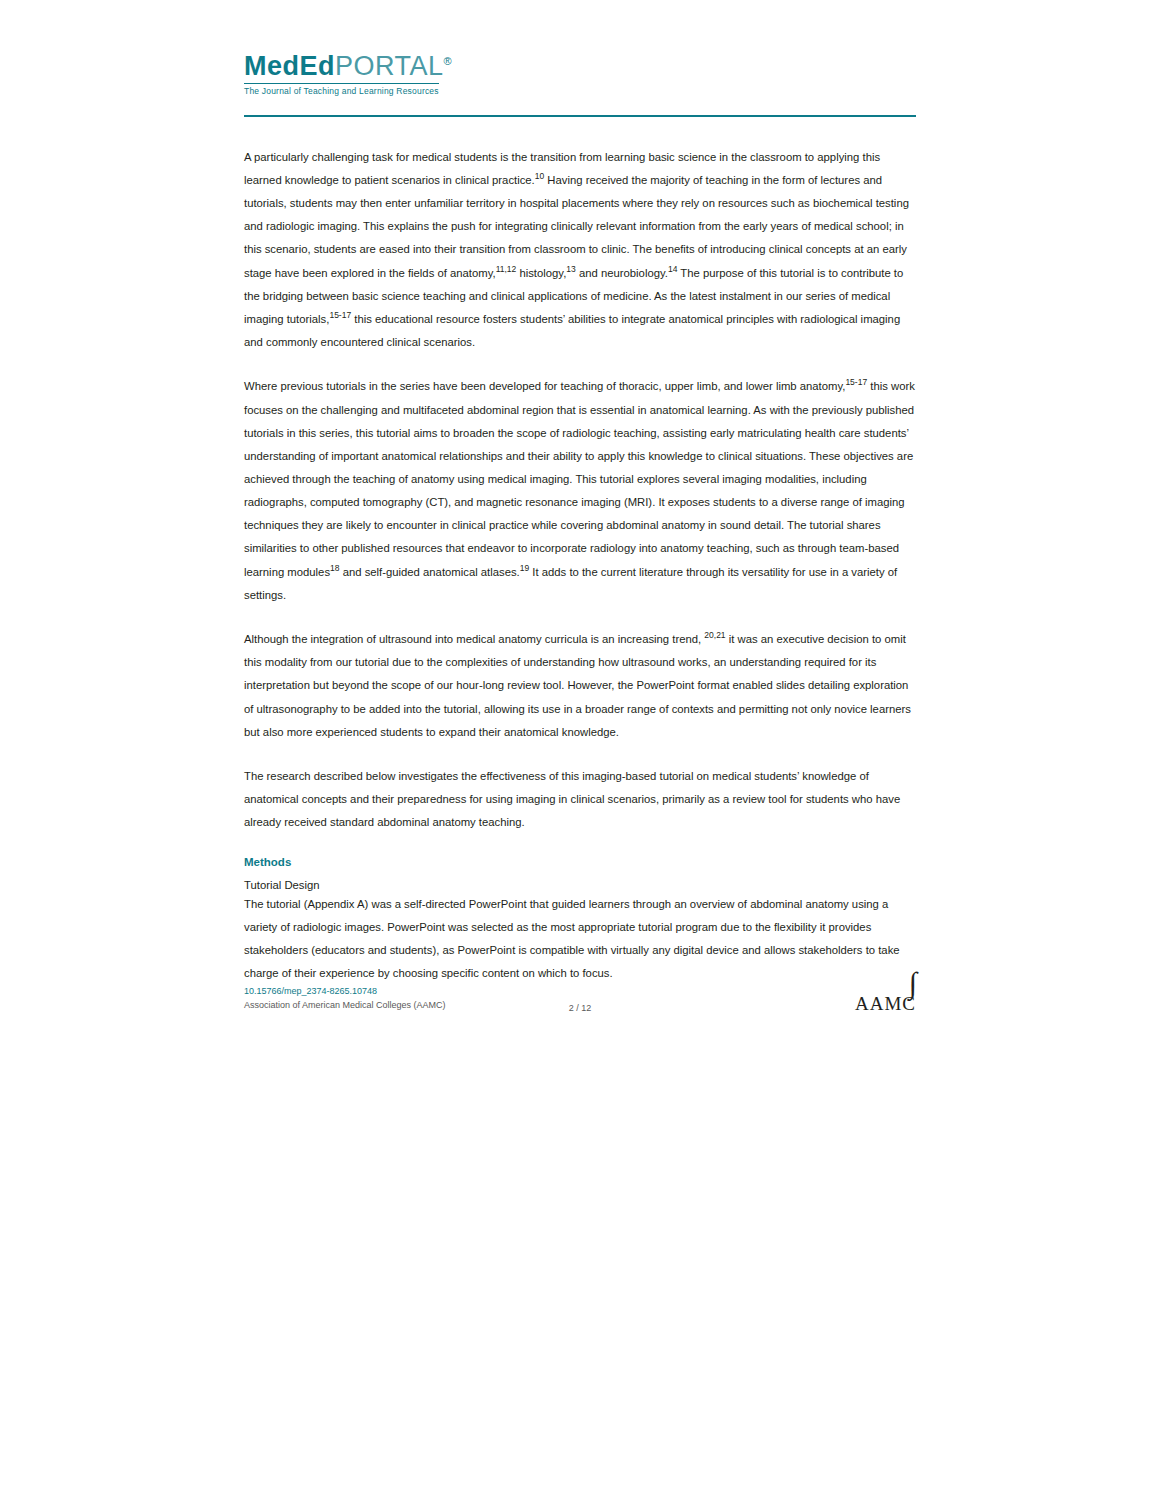MedEd PORTAL®
The Journal of Teaching and Learning Resources
A particularly challenging task for medical students is the transition from learning basic science in the classroom to applying this learned knowledge to patient scenarios in clinical practice.10 Having received the majority of teaching in the form of lectures and tutorials, students may then enter unfamiliar territory in hospital placements where they rely on resources such as biochemical testing and radiologic imaging. This explains the push for integrating clinically relevant information from the early years of medical school; in this scenario, students are eased into their transition from classroom to clinic. The benefits of introducing clinical concepts at an early stage have been explored in the fields of anatomy,11,12 histology,13 and neurobiology.14 The purpose of this tutorial is to contribute to the bridging between basic science teaching and clinical applications of medicine. As the latest instalment in our series of medical imaging tutorials,15-17 this educational resource fosters students’ abilities to integrate anatomical principles with radiological imaging and commonly encountered clinical scenarios.
Where previous tutorials in the series have been developed for teaching of thoracic, upper limb, and lower limb anatomy,15-17 this work focuses on the challenging and multifaceted abdominal region that is essential in anatomical learning. As with the previously published tutorials in this series, this tutorial aims to broaden the scope of radiologic teaching, assisting early matriculating health care students’ understanding of important anatomical relationships and their ability to apply this knowledge to clinical situations. These objectives are achieved through the teaching of anatomy using medical imaging. This tutorial explores several imaging modalities, including radiographs, computed tomography (CT), and magnetic resonance imaging (MRI). It exposes students to a diverse range of imaging techniques they are likely to encounter in clinical practice while covering abdominal anatomy in sound detail. The tutorial shares similarities to other published resources that endeavor to incorporate radiology into anatomy teaching, such as through team-based learning modules18 and self-guided anatomical atlases.19 It adds to the current literature through its versatility for use in a variety of settings.
Although the integration of ultrasound into medical anatomy curricula is an increasing trend, 20,21 it was an executive decision to omit this modality from our tutorial due to the complexities of understanding how ultrasound works, an understanding required for its interpretation but beyond the scope of our hour-long review tool. However, the PowerPoint format enabled slides detailing exploration of ultrasonography to be added into the tutorial, allowing its use in a broader range of contexts and permitting not only novice learners but also more experienced students to expand their anatomical knowledge.
The research described below investigates the effectiveness of this imaging-based tutorial on medical students’ knowledge of anatomical concepts and their preparedness for using imaging in clinical scenarios, primarily as a review tool for students who have already received standard abdominal anatomy teaching.
Methods
Tutorial Design
The tutorial (Appendix A) was a self-directed PowerPoint that guided learners through an overview of abdominal anatomy using a variety of radiologic images. PowerPoint was selected as the most appropriate tutorial program due to the flexibility it provides stakeholders (educators and students), as PowerPoint is compatible with virtually any digital device and allows stakeholders to take charge of their experience by choosing specific content on which to focus.
10.15766/mep_2374-8265.10748
Association of American Medical Colleges (AAMC)
2 / 12
∫
AAMC